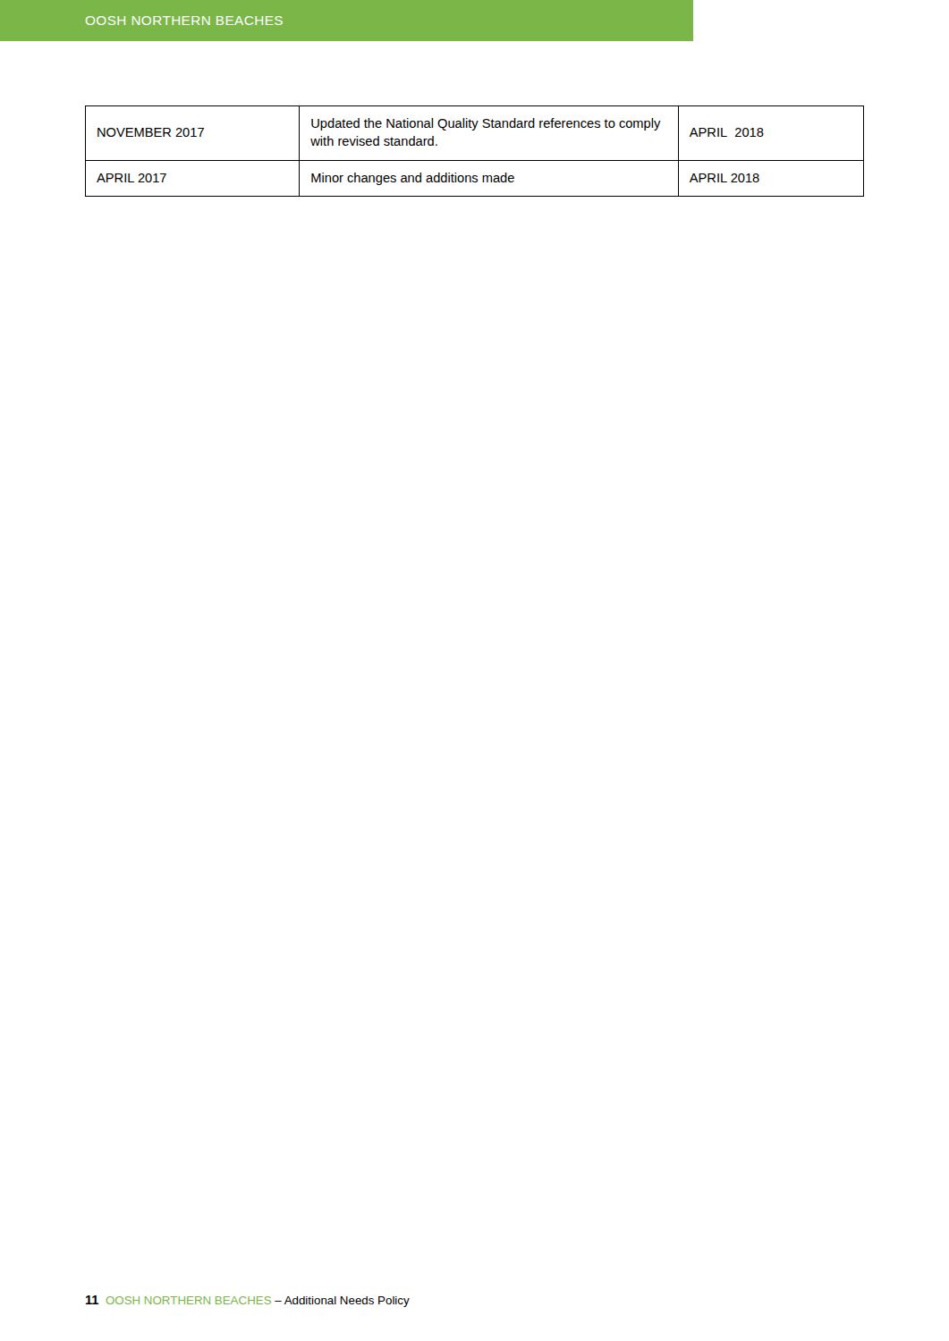OOSH NORTHERN BEACHES
| NOVEMBER 2017 | Updated the National Quality Standard references to comply with revised standard. | APRIL 2018 |
| APRIL 2017 | Minor changes and additions made | APRIL 2018 |
11 OOSH NORTHERN BEACHES – Additional Needs Policy